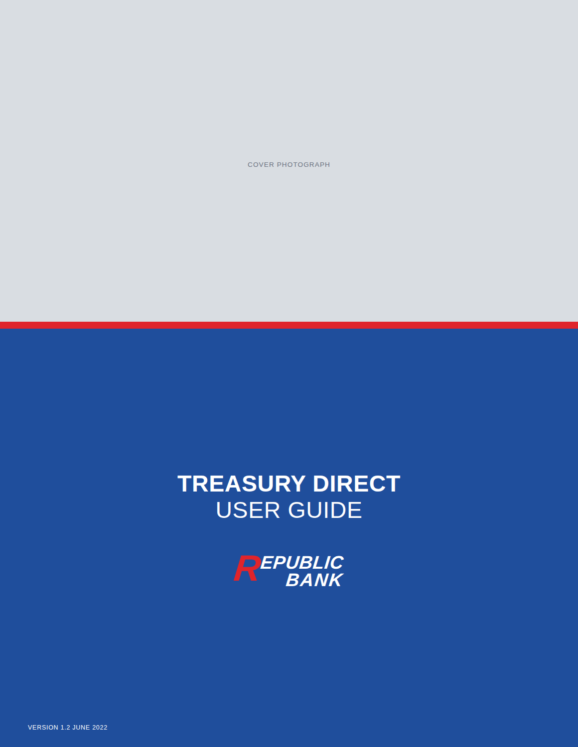Cover photograph
Treasury Direct User Guide
R EPUBLIC BANK
Version 1.2 June 2022